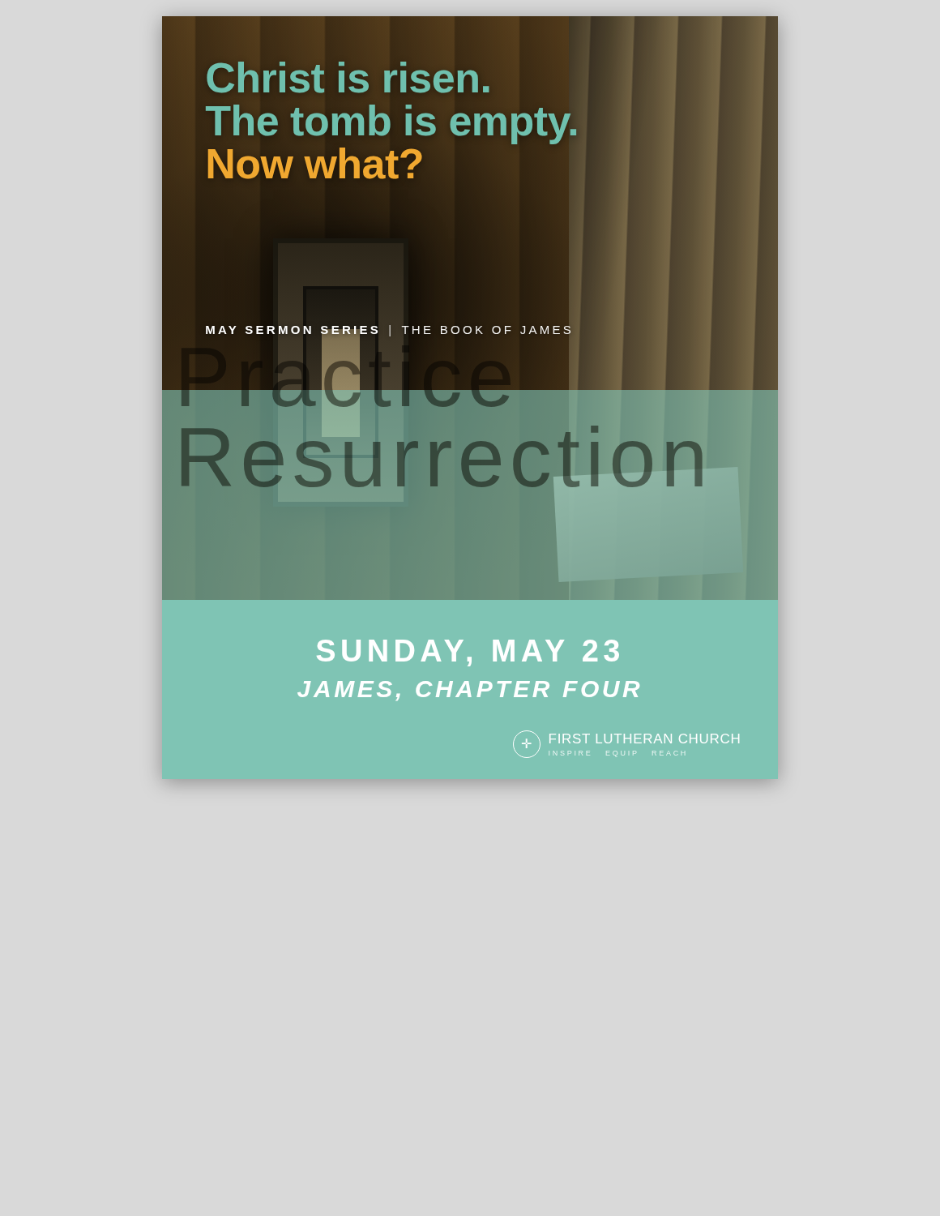Christ is risen. The tomb is empty. Now what?
May Sermon Series|The Book of James
Practice Resurrection
Sunday, May 23
James, Chapter Four
✛
First Lutheran Church
Inspire Equip Reach